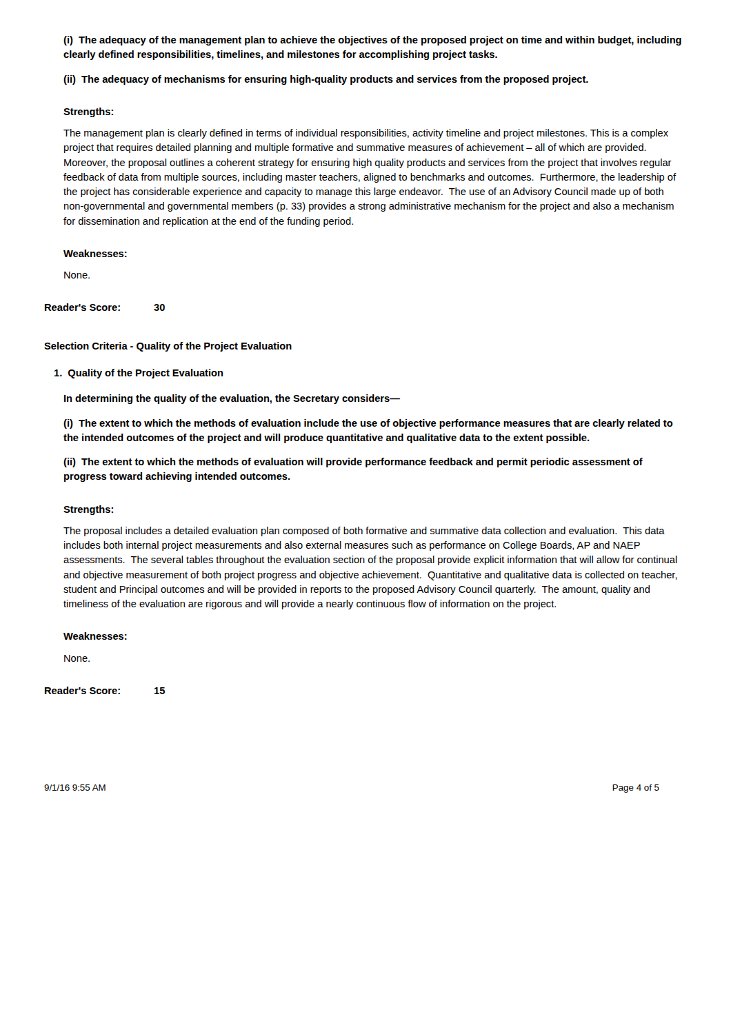(i) The adequacy of the management plan to achieve the objectives of the proposed project on time and within budget, including clearly defined responsibilities, timelines, and milestones for accomplishing project tasks.
(ii) The adequacy of mechanisms for ensuring high-quality products and services from the proposed project.
Strengths:
The management plan is clearly defined in terms of individual responsibilities, activity timeline and project milestones. This is a complex project that requires detailed planning and multiple formative and summative measures of achievement – all of which are provided. Moreover, the proposal outlines a coherent strategy for ensuring high quality products and services from the project that involves regular feedback of data from multiple sources, including master teachers, aligned to benchmarks and outcomes. Furthermore, the leadership of the project has considerable experience and capacity to manage this large endeavor. The use of an Advisory Council made up of both non-governmental and governmental members (p. 33) provides a strong administrative mechanism for the project and also a mechanism for dissemination and replication at the end of the funding period.
Weaknesses:
None.
Reader's Score:30
Selection Criteria - Quality of the Project Evaluation
1. Quality of the Project Evaluation
In determining the quality of the evaluation, the Secretary considers—
(i) The extent to which the methods of evaluation include the use of objective performance measures that are clearly related to the intended outcomes of the project and will produce quantitative and qualitative data to the extent possible.
(ii) The extent to which the methods of evaluation will provide performance feedback and permit periodic assessment of progress toward achieving intended outcomes.
Strengths:
The proposal includes a detailed evaluation plan composed of both formative and summative data collection and evaluation. This data includes both internal project measurements and also external measures such as performance on College Boards, AP and NAEP assessments. The several tables throughout the evaluation section of the proposal provide explicit information that will allow for continual and objective measurement of both project progress and objective achievement. Quantitative and qualitative data is collected on teacher, student and Principal outcomes and will be provided in reports to the proposed Advisory Council quarterly. The amount, quality and timeliness of the evaluation are rigorous and will provide a nearly continuous flow of information on the project.
Weaknesses:
None.
Reader's Score:15
9/1/16 9:55 AM Page 4 of 5